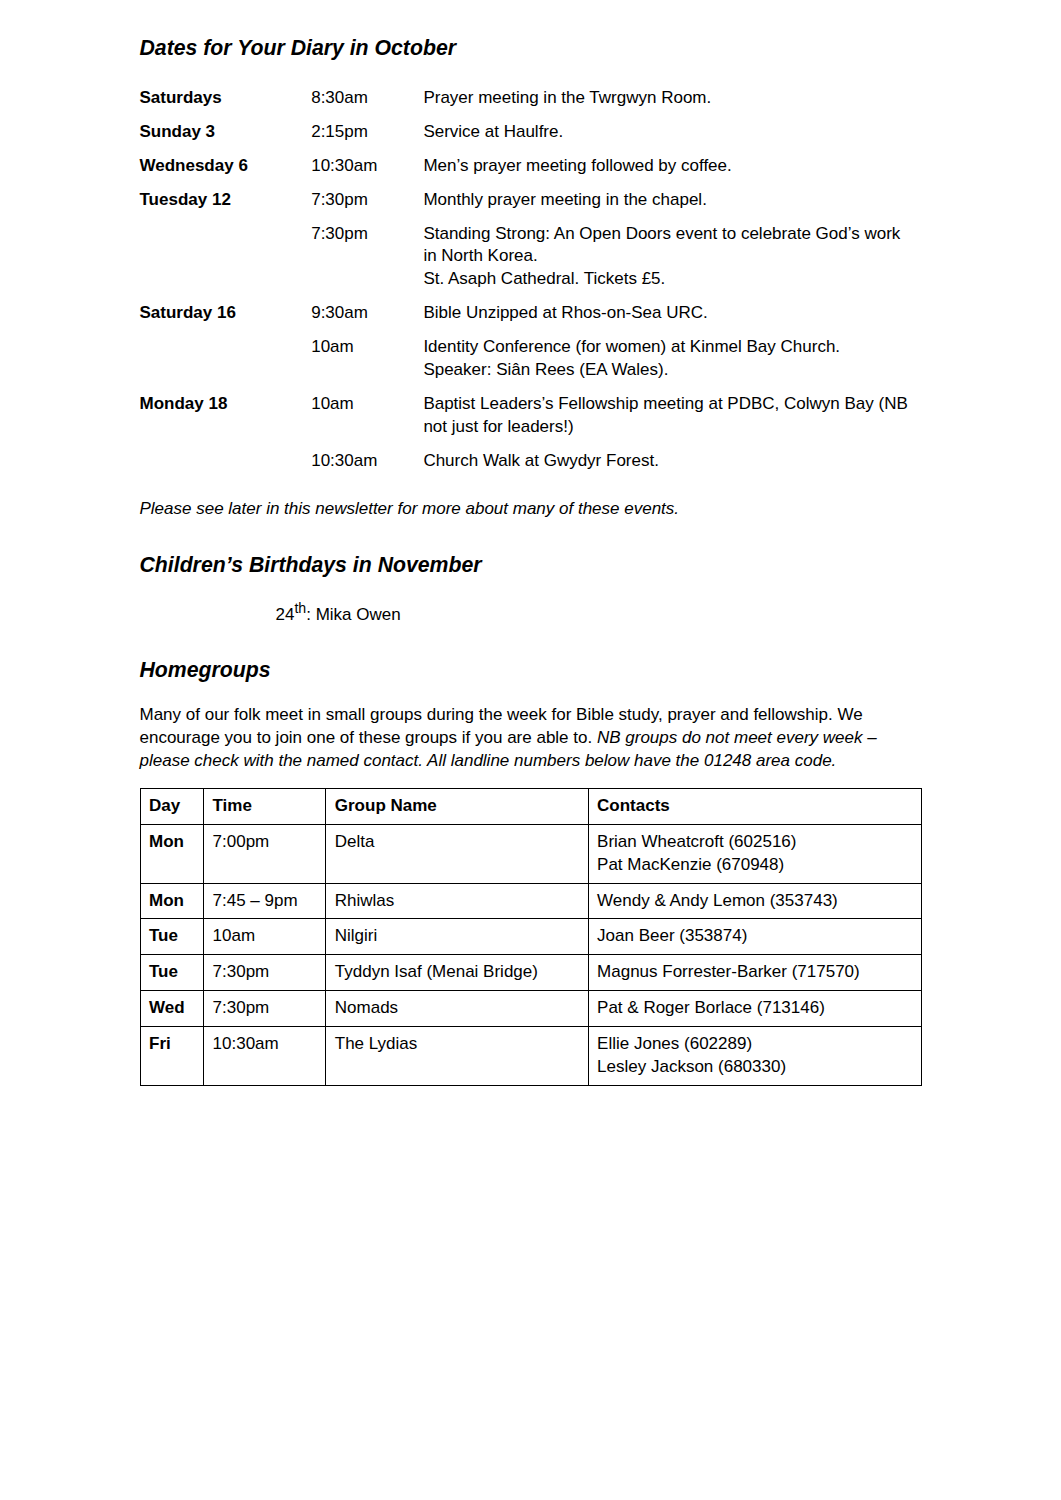Dates for Your Diary in October
| Saturdays | 8:30am | Prayer meeting in the Twrgwyn Room. |
| Sunday 3 | 2:15pm | Service at Haulfre. |
| Wednesday 6 | 10:30am | Men’s prayer meeting followed by coffee. |
| Tuesday 12 | 7:30pm | Monthly prayer meeting in the chapel. |
| | 7:30pm | Standing Strong: An Open Doors event to celebrate God’s work in North Korea. St. Asaph Cathedral. Tickets £5. |
| Saturday 16 | 9:30am | Bible Unzipped at Rhos-on-Sea URC. |
| | 10am | Identity Conference (for women) at Kinmel Bay Church. Speaker: Siân Rees (EA Wales). |
| Monday 18 | 10am | Baptist Leaders’s Fellowship meeting at PDBC, Colwyn Bay (NB not just for leaders!) |
| | 10:30am | Church Walk at Gwydyr Forest. |
Please see later in this newsletter for more about many of these events.
Children’s Birthdays in November
24th: Mika Owen
Homegroups
Many of our folk meet in small groups during the week for Bible study, prayer and fellowship. We encourage you to join one of these groups if you are able to. NB groups do not meet every week – please check with the named contact. All landline numbers below have the 01248 area code.
| Day | Time | Group Name | Contacts |
| --- | --- | --- | --- |
| Mon | 7:00pm | Delta | Brian Wheatcroft (602516) Pat MacKenzie (670948) |
| Mon | 7:45 – 9pm | Rhiwlas | Wendy & Andy Lemon (353743) |
| Tue | 10am | Nilgiri | Joan Beer (353874) |
| Tue | 7:30pm | Tyddyn Isaf (Menai Bridge) | Magnus Forrester-Barker (717570) |
| Wed | 7:30pm | Nomads | Pat & Roger Borlace (713146) |
| Fri | 10:30am | The Lydias | Ellie Jones (602289) Lesley Jackson (680330) |